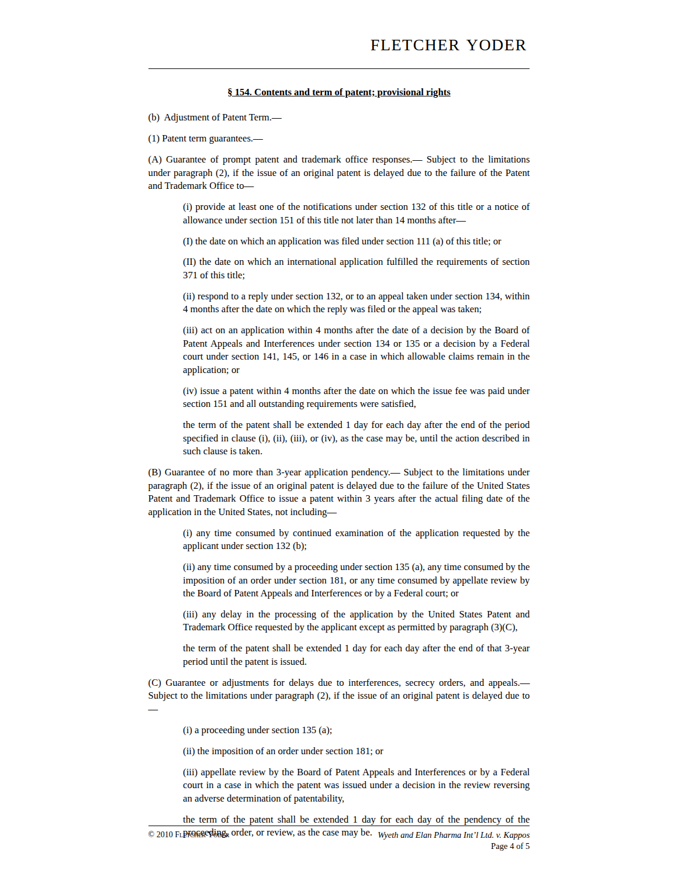FLETCHER  YODER
§ 154. Contents and term of patent; provisional rights
(b) Adjustment of Patent Term.—
(1) Patent term guarantees.—
(A) Guarantee of prompt patent and trademark office responses.— Subject to the limitations under paragraph (2), if the issue of an original patent is delayed due to the failure of the Patent and Trademark Office to—
(i) provide at least one of the notifications under section 132 of this title or a notice of allowance under section 151 of this title not later than 14 months after—
(I) the date on which an application was filed under section 111 (a) of this title; or
(II) the date on which an international application fulfilled the requirements of section 371 of this title;
(ii) respond to a reply under section 132, or to an appeal taken under section 134, within 4 months after the date on which the reply was filed or the appeal was taken;
(iii) act on an application within 4 months after the date of a decision by the Board of Patent Appeals and Interferences under section 134 or 135 or a decision by a Federal court under section 141, 145, or 146 in a case in which allowable claims remain in the application; or
(iv) issue a patent within 4 months after the date on which the issue fee was paid under section 151 and all outstanding requirements were satisfied,
the term of the patent shall be extended 1 day for each day after the end of the period specified in clause (i), (ii), (iii), or (iv), as the case may be, until the action described in such clause is taken.
(B) Guarantee of no more than 3-year application pendency.— Subject to the limitations under paragraph (2), if the issue of an original patent is delayed due to the failure of the United States Patent and Trademark Office to issue a patent within 3 years after the actual filing date of the application in the United States, not including—
(i) any time consumed by continued examination of the application requested by the applicant under section 132 (b);
(ii) any time consumed by a proceeding under section 135 (a), any time consumed by the imposition of an order under section 181, or any time consumed by appellate review by the Board of Patent Appeals and Interferences or by a Federal court; or
(iii) any delay in the processing of the application by the United States Patent and Trademark Office requested by the applicant except as permitted by paragraph (3)(C),
the term of the patent shall be extended 1 day for each day after the end of that 3-year period until the patent is issued.
(C) Guarantee or adjustments for delays due to interferences, secrecy orders, and appeals.— Subject to the limitations under paragraph (2), if the issue of an original patent is delayed due to—
(i) a proceeding under section 135 (a);
(ii) the imposition of an order under section 181; or
(iii) appellate review by the Board of Patent Appeals and Interferences or by a Federal court in a case in which the patent was issued under a decision in the review reversing an adverse determination of patentability,
the term of the patent shall be extended 1 day for each day of the pendency of the proceeding, order, or review, as the case may be.
© 2010 Fletcher Yoder
Wyeth and Elan Pharma Int’l Ltd. v. Kappos
Page 4 of 5